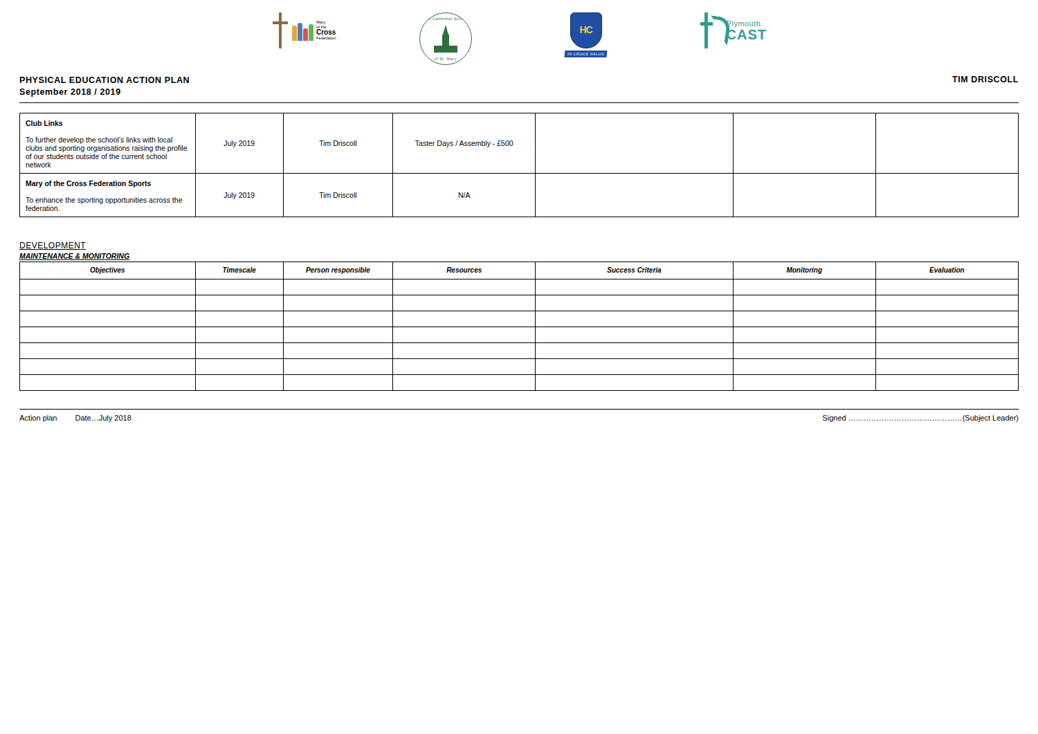Mary
of the
Cross
Federation
The Cathedral School
of St. Mary
HC
IN CRUCE SALUS
Plymouth
CAST
PHYSICAL EDUCATION ACTION PLAN
September 2018 / 2019
TIM DRISCOLL
| Club Links To further develop the school’s links with local clubs and sporting organisations raising the profile of our students outside of the current school network | July 2019 | Tim Driscoll | Taster Days / Assembly - £500 | | | |
| Mary of the Cross Federation Sports To enhance the sporting opportunities across the federation. | July 2019 | Tim Driscoll | N/A | | | |
DEVELOPMENT
MAINTENANCE & MONITORING
| Objectives | Timescale | Person responsible | Resources | Success Criteria | Monitoring | Evaluation |
| --- | --- | --- | --- | --- | --- | --- |
Action plan Date…July 2018
Signed ………………………………………(Subject Leader)